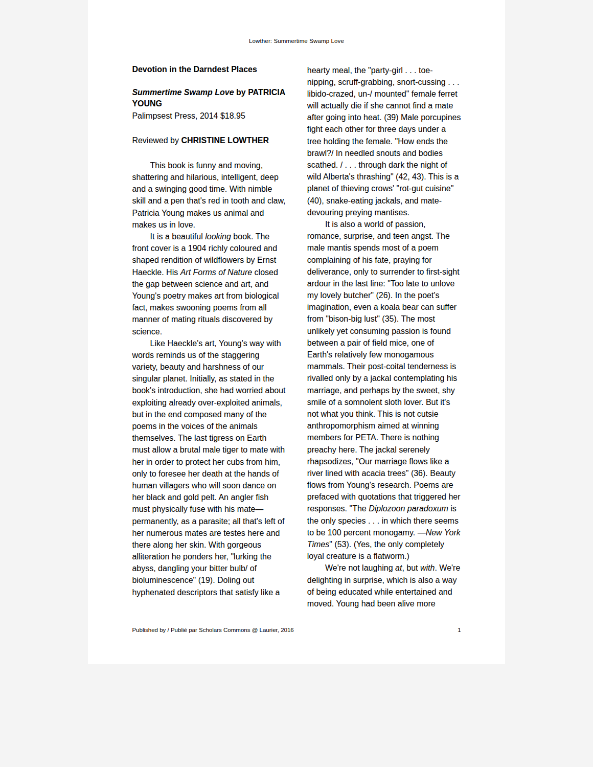Lowther: Summertime Swamp Love
Devotion in the Darndest Places
Summertime Swamp Love by PATRICIA YOUNG
Palimpsest Press, 2014 $18.95
Reviewed by CHRISTINE LOWTHER
This book is funny and moving, shattering and hilarious, intelligent, deep and a swinging good time. With nimble skill and a pen that's red in tooth and claw, Patricia Young makes us animal and makes us in love.
It is a beautiful looking book. The front cover is a 1904 richly coloured and shaped rendition of wildflowers by Ernst Haeckle. His Art Forms of Nature closed the gap between science and art, and Young's poetry makes art from biological fact, makes swooning poems from all manner of mating rituals discovered by science.
Like Haeckle's art, Young's way with words reminds us of the staggering variety, beauty and harshness of our singular planet. Initially, as stated in the book's introduction, she had worried about exploiting already over-exploited animals, but in the end composed many of the poems in the voices of the animals themselves. The last tigress on Earth must allow a brutal male tiger to mate with her in order to protect her cubs from him, only to foresee her death at the hands of human villagers who will soon dance on her black and gold pelt. An angler fish must physically fuse with his mate—permanently, as a parasite; all that's left of her numerous mates are testes here and there along her skin. With gorgeous alliteration he ponders her, "lurking the abyss, dangling your bitter bulb/ of bioluminescence" (19). Doling out hyphenated descriptors that satisfy like a hearty meal, the "party-girl . . . toe-nipping, scruff-grabbing, snort-cussing . . . libido-crazed, un-/ mounted" female ferret will actually die if she cannot find a mate after going into heat. (39) Male porcupines fight each other for three days under a tree holding the female. "How ends the brawl?/ In needled snouts and bodies scathed. / . . . through dark the night of wild Alberta's thrashing" (42, 43). This is a planet of thieving crows' "rot-gut cuisine" (40), snake-eating jackals, and mate-devouring preying mantises.
It is also a world of passion, romance, surprise, and teen angst. The male mantis spends most of a poem complaining of his fate, praying for deliverance, only to surrender to first-sight ardour in the last line: "Too late to unlove my lovely butcher" (26). In the poet's imagination, even a koala bear can suffer from "bison-big lust" (35). The most unlikely yet consuming passion is found between a pair of field mice, one of Earth's relatively few monogamous mammals. Their post-coital tenderness is rivalled only by a jackal contemplating his marriage, and perhaps by the sweet, shy smile of a somnolent sloth lover. But it's not what you think. This is not cutsie anthropomorphism aimed at winning members for PETA. There is nothing preachy here. The jackal serenely rhapsodizes, "Our marriage flows like a river lined with acacia trees" (36). Beauty flows from Young's research. Poems are prefaced with quotations that triggered her responses. "The Diplozoon paradoxum is the only species . . . in which there seems to be 100 percent monogamy. —New York Times" (53). (Yes, the only completely loyal creature is a flatworm.)
We're not laughing at, but with. We're delighting in surprise, which is also a way of being educated while entertained and moved. Young had been alive more
Published by / Publié par Scholars Commons @ Laurier, 2016
1